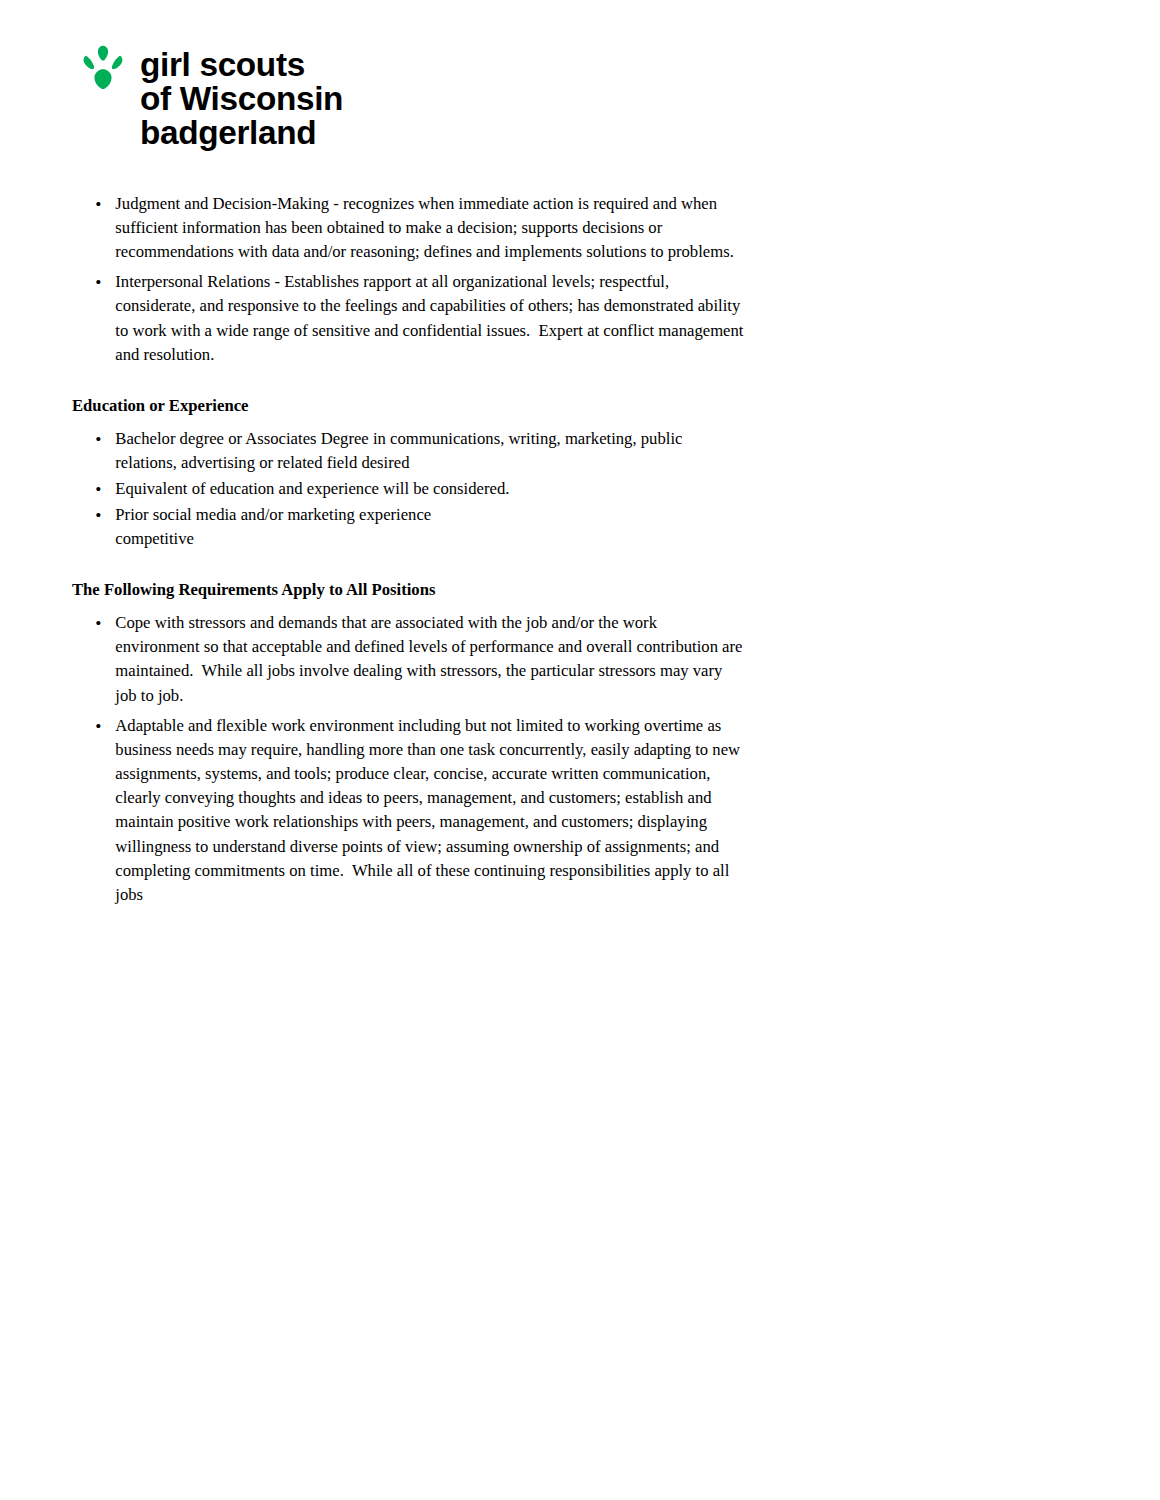girl scouts of Wisconsin badgerland
Judgment and Decision-Making - recognizes when immediate action is required and when sufficient information has been obtained to make a decision; supports decisions or recommendations with data and/or reasoning; defines and implements solutions to problems.
Interpersonal Relations - Establishes rapport at all organizational levels; respectful, considerate, and responsive to the feelings and capabilities of others; has demonstrated ability to work with a wide range of sensitive and confidential issues. Expert at conflict management and resolution.
Education or Experience
Bachelor degree or Associates Degree in communications, writing, marketing, public relations, advertising or related field desired
Equivalent of education and experience will be considered.
Prior social media and/or marketing experience
competitive
The Following Requirements Apply to All Positions
Cope with stressors and demands that are associated with the job and/or the work environment so that acceptable and defined levels of performance and overall contribution are maintained. While all jobs involve dealing with stressors, the particular stressors may vary job to job.
Adaptable and flexible work environment including but not limited to working overtime as business needs may require, handling more than one task concurrently, easily adapting to new assignments, systems, and tools; produce clear, concise, accurate written communication, clearly conveying thoughts and ideas to peers, management, and customers; establish and maintain positive work relationships with peers, management, and customers; displaying willingness to understand diverse points of view; assuming ownership of assignments; and completing commitments on time. While all of these continuing responsibilities apply to all jobs